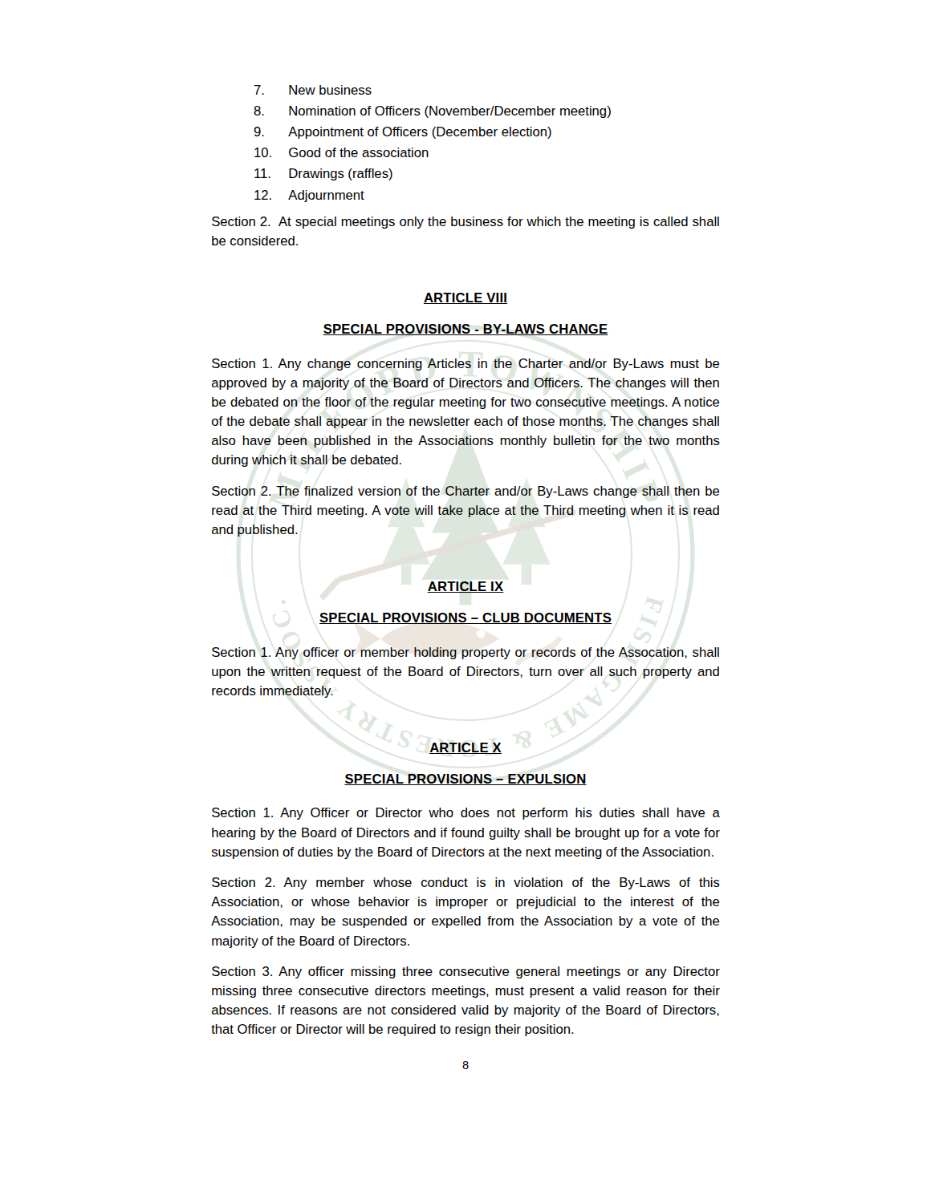MILFORD TOWNSHIP FISH GAME & FORESTRY ASSOC.
7. New business
8. Nomination of Officers (November/December meeting)
9. Appointment of Officers (December election)
10. Good of the association
11. Drawings (raffles)
12. Adjournment
Section 2. At special meetings only the business for which the meeting is called shall be considered.
ARTICLE VIII
SPECIAL PROVISIONS - BY-LAWS CHANGE
Section 1. Any change concerning Articles in the Charter and/or By-Laws must be approved by a majority of the Board of Directors and Officers. The changes will then be debated on the floor of the regular meeting for two consecutive meetings. A notice of the debate shall appear in the newsletter each of those months. The changes shall also have been published in the Associations monthly bulletin for the two months during which it shall be debated.
Section 2. The finalized version of the Charter and/or By-Laws change shall then be read at the Third meeting. A vote will take place at the Third meeting when it is read and published.
ARTICLE IX
SPECIAL PROVISIONS – CLUB DOCUMENTS
Section 1. Any officer or member holding property or records of the Assocation, shall upon the written request of the Board of Directors, turn over all such property and records immediately.
ARTICLE X
SPECIAL PROVISIONS – EXPULSION
Section 1. Any Officer or Director who does not perform his duties shall have a hearing by the Board of Directors and if found guilty shall be brought up for a vote for suspension of duties by the Board of Directors at the next meeting of the Association.
Section 2. Any member whose conduct is in violation of the By-Laws of this Association, or whose behavior is improper or prejudicial to the interest of the Association, may be suspended or expelled from the Association by a vote of the majority of the Board of Directors.
Section 3. Any officer missing three consecutive general meetings or any Director missing three consecutive directors meetings, must present a valid reason for their absences. If reasons are not considered valid by majority of the Board of Directors, that Officer or Director will be required to resign their position.
8